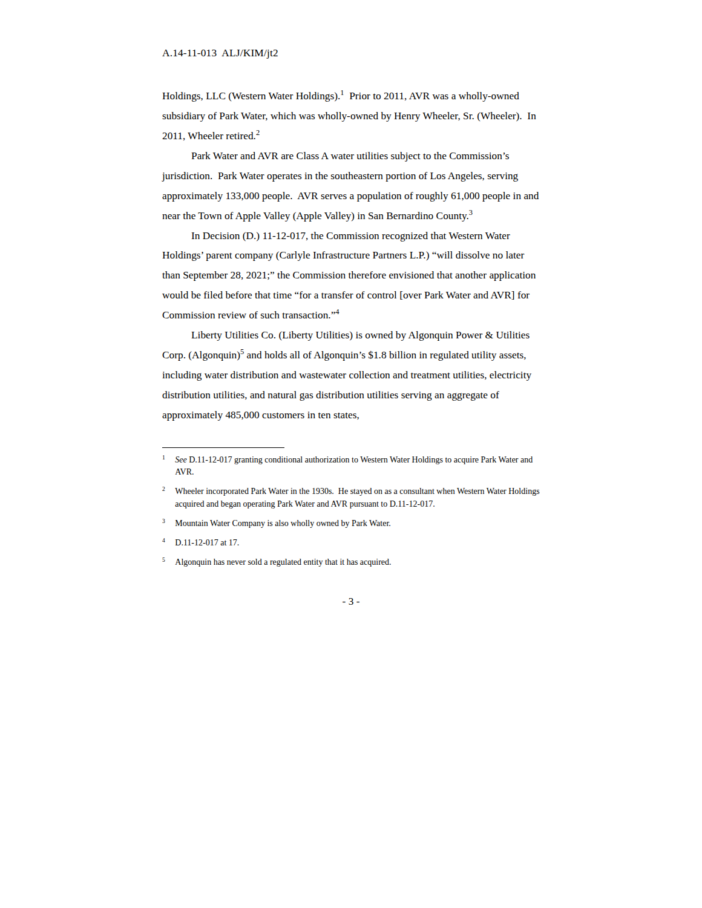A.14-11-013 ALJ/KIM/jt2
Holdings, LLC (Western Water Holdings).1 Prior to 2011, AVR was a wholly-owned subsidiary of Park Water, which was wholly-owned by Henry Wheeler, Sr. (Wheeler). In 2011, Wheeler retired.2
Park Water and AVR are Class A water utilities subject to the Commission’s jurisdiction. Park Water operates in the southeastern portion of Los Angeles, serving approximately 133,000 people. AVR serves a population of roughly 61,000 people in and near the Town of Apple Valley (Apple Valley) in San Bernardino County.3
In Decision (D.) 11-12-017, the Commission recognized that Western Water Holdings’ parent company (Carlyle Infrastructure Partners L.P.) “will dissolve no later than September 28, 2021;” the Commission therefore envisioned that another application would be filed before that time “for a transfer of control [over Park Water and AVR] for Commission review of such transaction.”4
Liberty Utilities Co. (Liberty Utilities) is owned by Algonquin Power & Utilities Corp. (Algonquin)5 and holds all of Algonquin’s $1.8 billion in regulated utility assets, including water distribution and wastewater collection and treatment utilities, electricity distribution utilities, and natural gas distribution utilities serving an aggregate of approximately 485,000 customers in ten states,
1
See D.11-12-017 granting conditional authorization to Western Water Holdings to acquire Park Water and AVR.
2
Wheeler incorporated Park Water in the 1930s. He stayed on as a consultant when Western Water Holdings acquired and began operating Park Water and AVR pursuant to D.11-12-017.
3
Mountain Water Company is also wholly owned by Park Water.
4
D.11-12-017 at 17.
5
Algonquin has never sold a regulated entity that it has acquired.
- 3 -